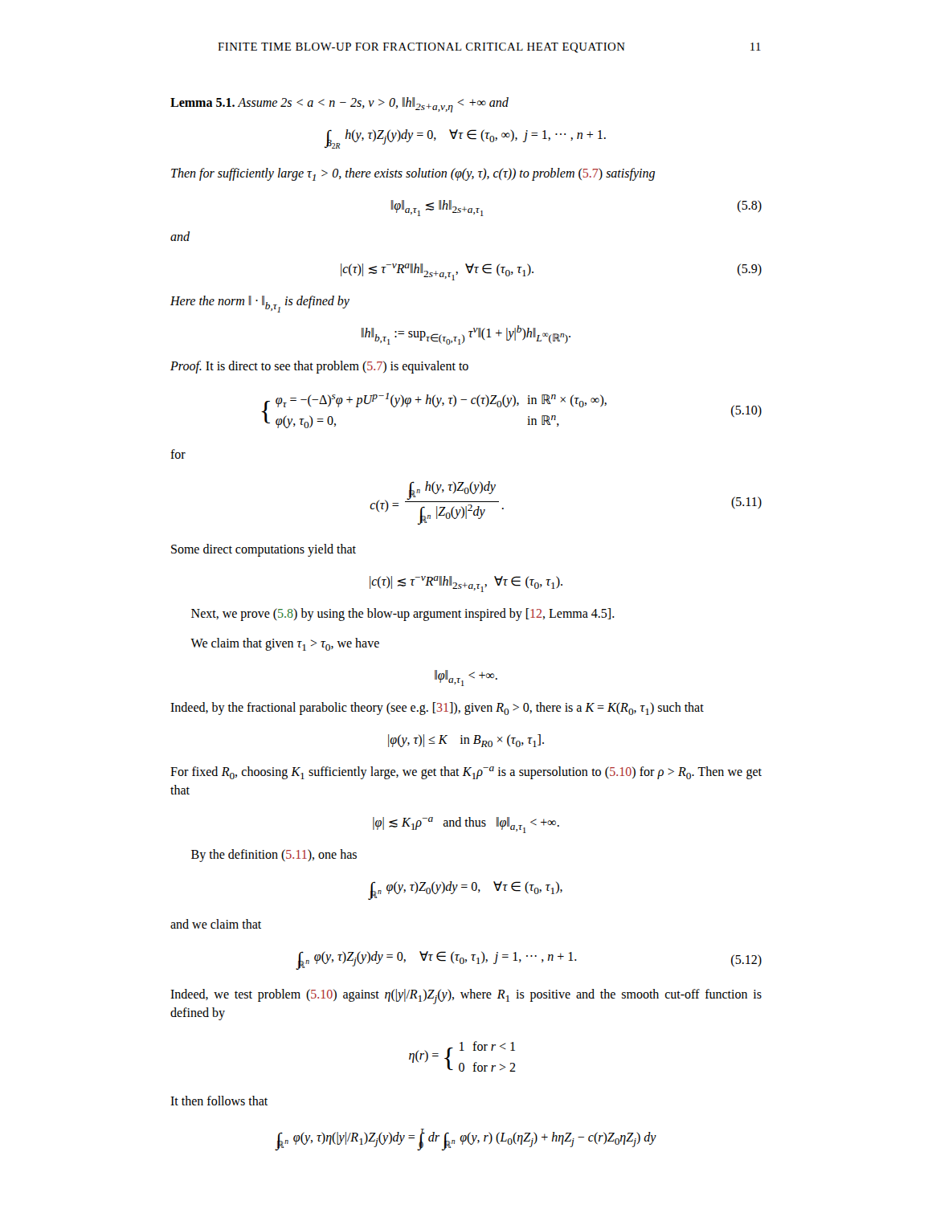FINITE TIME BLOW-UP FOR FRACTIONAL CRITICAL HEAT EQUATION 11
Lemma 5.1. Assume 2s < a < n − 2s, ν > 0, ‖h‖2s+a,ν,η < +∞ and
∫B2R h(y, τ)Zj(y)dy = 0, ∀τ ∈ (τ0, ∞), j = 1, ··· , n + 1.
Then for sufficiently large τ1 > 0, there exists solution (φ(y, τ), c(τ)) to problem (5.7) satisfying
‖φ‖a,τ1 ≲ ‖h‖2s+a,τ1 (5.8)
and
|c(τ)| ≲ τ−νRa‖h‖2s+a,τ1, ∀τ ∈ (τ0, τ1). (5.9)
Here the norm ‖ · ‖b,τ1 is defined by
‖h‖b,τ1 := supτ∈(τ0,τ1) τν‖(1 + |y|b)h‖L∞(ℝn).
Proof. It is direct to see that problem (5.7) is equivalent to
{
| φ τ = −(−Δ) s φ + pU p−1 ( y ) φ + h ( y , τ ) − c ( τ ) Z 0 ( y ), | in ℝ n × ( τ 0 , ∞), |
| φ ( y , τ 0 ) = 0, | in ℝ n , |
(5.10)
for
c(τ) = ∫ℝn h(y, τ)Z0(y)dy∫ℝn |Z0(y)|2dy. (5.11)
Some direct computations yield that
|c(τ)| ≲ τ−νRa‖h‖2s+a,τ1, ∀τ ∈ (τ0, τ1).
Next, we prove (5.8) by using the blow-up argument inspired by [12, Lemma 4.5].
We claim that given τ1 > τ0, we have
‖φ‖a,τ1 < +∞.
Indeed, by the fractional parabolic theory (see e.g. [31]), given R0 > 0, there is a K = K(R0, τ1) such that
|φ(y, τ)| ≤ K in BR0 × (τ0, τ1].
For fixed R0, choosing K1 sufficiently large, we get that K1ρ−a is a supersolution to (5.10) for ρ > R0. Then we get that
|φ| ≲ K1ρ−a and thus ‖φ‖a,τ1 < +∞.
By the definition (5.11), one has
∫ℝn φ(y, τ)Z0(y)dy = 0, ∀τ ∈ (τ0, τ1),
and we claim that
∫ℝn φ(y, τ)Zj(y)dy = 0, ∀τ ∈ (τ0, τ1), j = 1, ··· , n + 1. (5.12)
Indeed, we test problem (5.10) against η(|y|/R1)Zj(y), where R1 is positive and the smooth cut-off function is defined by
η(r) = {
| 1 | for r < 1 |
| 0 | for r > 2 |
It then follows that
∫ℝn φ(y, τ)η(|y|/R1)Zj(y)dy = ∫0 τ dr ∫ℝn φ(y, r) (L0(ηZj) + hηZj − c(r)Z0ηZj) dy